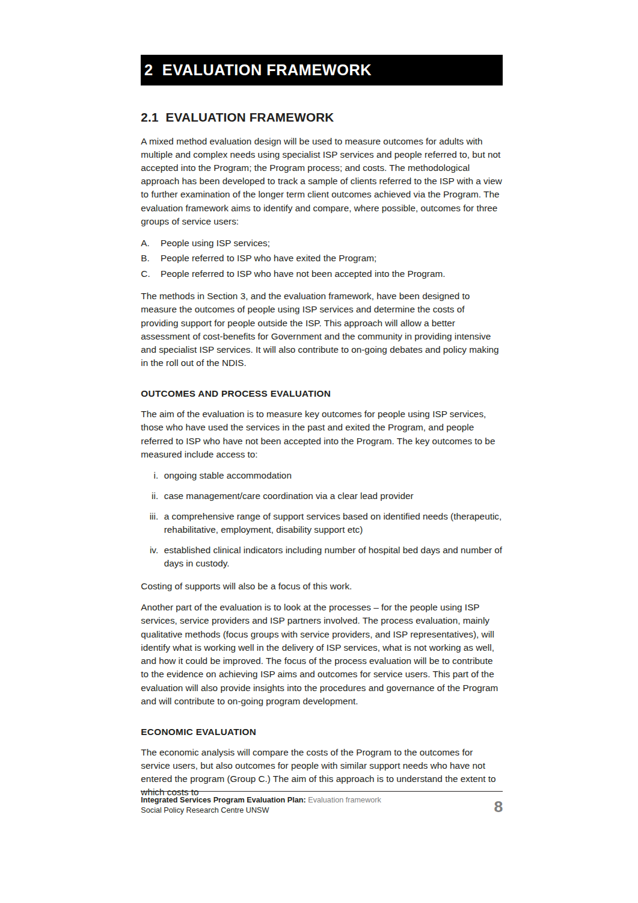2 EVALUATION FRAMEWORK
2.1 EVALUATION FRAMEWORK
A mixed method evaluation design will be used to measure outcomes for adults with multiple and complex needs using specialist ISP services and people referred to, but not accepted into the Program; the Program process; and costs. The methodological approach has been developed to track a sample of clients referred to the ISP with a view to further examination of the longer term client outcomes achieved via the Program. The evaluation framework aims to identify and compare, where possible, outcomes for three groups of service users:
People using ISP services;
People referred to ISP who have exited the Program;
People referred to ISP who have not been accepted into the Program.
The methods in Section 3, and the evaluation framework, have been designed to measure the outcomes of people using ISP services and determine the costs of providing support for people outside the ISP. This approach will allow a better assessment of cost-benefits for Government and the community in providing intensive and specialist ISP services. It will also contribute to on-going debates and policy making in the roll out of the NDIS.
OUTCOMES AND PROCESS EVALUATION
The aim of the evaluation is to measure key outcomes for people using ISP services, those who have used the services in the past and exited the Program, and people referred to ISP who have not been accepted into the Program. The key outcomes to be measured include access to:
ongoing stable accommodation
case management/care coordination via a clear lead provider
a comprehensive range of support services based on identified needs (therapeutic, rehabilitative, employment, disability support etc)
established clinical indicators including number of hospital bed days and number of days in custody.
Costing of supports will also be a focus of this work.
Another part of the evaluation is to look at the processes – for the people using ISP services, service providers and ISP partners involved. The process evaluation, mainly qualitative methods (focus groups with service providers, and ISP representatives), will identify what is working well in the delivery of ISP services, what is not working as well, and how it could be improved. The focus of the process evaluation will be to contribute to the evidence on achieving ISP aims and outcomes for service users. This part of the evaluation will also provide insights into the procedures and governance of the Program and will contribute to on-going program development.
ECONOMIC EVALUATION
The economic analysis will compare the costs of the Program to the outcomes for service users, but also outcomes for people with similar support needs who have not entered the program (Group C.) The aim of this approach is to understand the extent to which costs to
Integrated Services Program Evaluation Plan: Evaluation framework Social Policy Research Centre UNSW 8